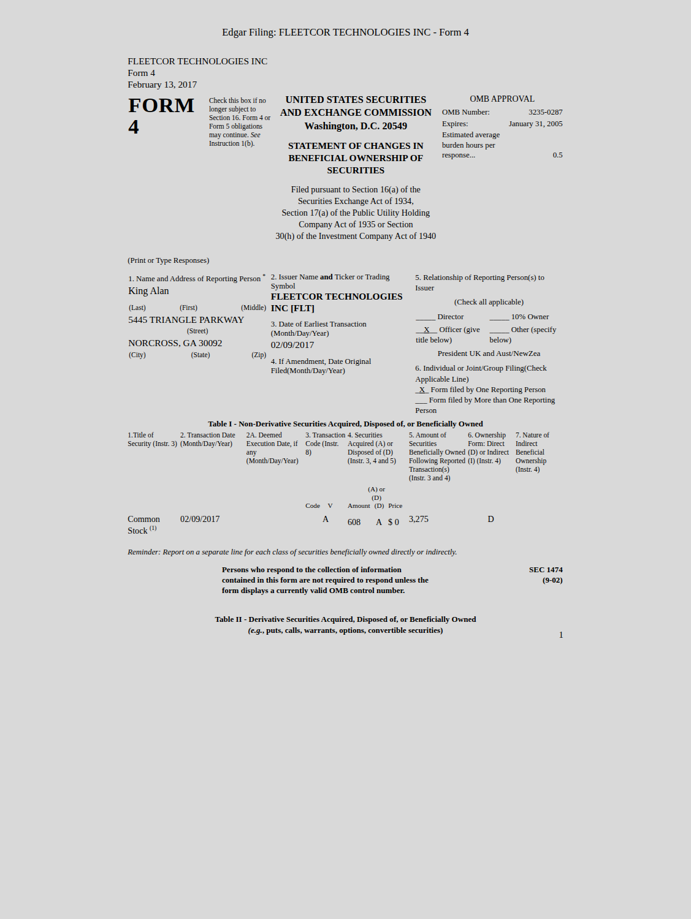Edgar Filing: FLEETCOR TECHNOLOGIES INC - Form 4
FLEETCOR TECHNOLOGIES INC
Form 4
February 13, 2017
| FORM 4 | Check this box if no longer subject to Section 16. Form 4 or Form 5 obligations may continue. See Instruction 1(b). | UNITED STATES SECURITIES AND EXCHANGE COMMISSION Washington, D.C. 20549 STATEMENT OF CHANGES IN BENEFICIAL OWNERSHIP OF SECURITIES Filed pursuant to Section 16(a) of the Securities Exchange Act of 1934, Section 17(a) of the Public Utility Holding Company Act of 1935 or Section 30(h) of the Investment Company Act of 1940 | OMB APPROVAL / OMB Number: / 3235-0287 / / Expires: / January 31, 2005 / / Estimated average burden hours per response... / 0.5 / |
(Print or Type Responses)
| 1. Name and Address of Reporting Person * King Alan / (Last) / (First) / (Middle) / 5445 TRIANGLE PARKWAY / (Street) / NORCROSS, GA 30092 / (City) / (State) / (Zip) / | 2. Issuer Name and Ticker or Trading Symbol FLEETCOR TECHNOLOGIES INC [FLT] 3. Date of Earliest Transaction (Month/Day/Year) 02/09/2017 4. If Amendment, Date Original Filed(Month/Day/Year) | 5. Relationship of Reporting Person(s) to Issuer (Check all applicable) / _____ Director / _____ 10% Owner / / __ X __ Officer (give title below) / _____ Other (specify below) / President UK and Aust/NewZea 6. Individual or Joint/Group Filing(Check Applicable Line) _ X _ Form filed by One Reporting Person ___ Form filed by More than One Reporting Person |
Table I - Non-Derivative Securities Acquired, Disposed of, or Beneficially Owned
| 1.Title of Security (Instr. 3) | 2. Transaction Date (Month/Day/Year) | 2A. Deemed Execution Date, if any (Month/Day/Year) | 3. Transaction Code (Instr. 8) | 4. Securities Acquired (A) or Disposed of (D) (Instr. 3, 4 and 5) | 5. Amount of Securities Beneficially Owned Following Reported Transaction(s) (Instr. 3 and 4) | 6. Ownership Form: Direct (D) or Indirect (I) (Instr. 4) | 7. Nature of Indirect Beneficial Ownership (Instr. 4) |
| | | | | / / (A) or (D) / / | | | |
| | | | / Code / V / | / Amount / (D) / Price / | | | |
| Common Stock (1) | 02/09/2017 | | A | / 608 / A / $ 0 / | 3,275 | D | |
Reminder: Report on a separate line for each class of securities beneficially owned directly or indirectly.
| Persons who respond to the collection of information contained in this form are not required to respond unless the form displays a currently valid OMB control number. | SEC 1474 (9-02) |
Table II - Derivative Securities Acquired, Disposed of, or Beneficially Owned
(e.g., puts, calls, warrants, options, convertible securities)
1